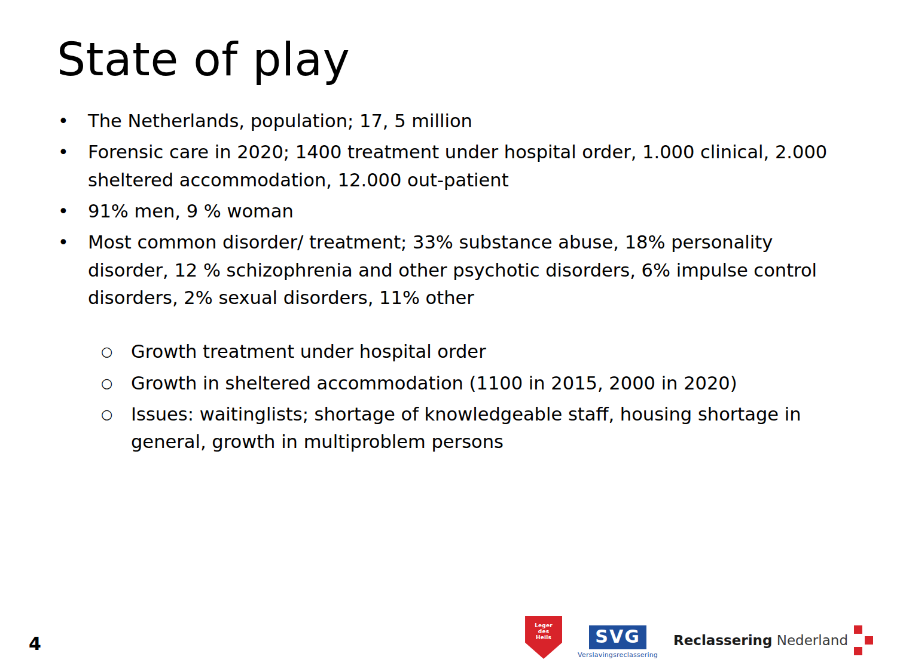State of play
The Netherlands, population; 17, 5 million
Forensic care in 2020; 1400 treatment under hospital order, 1.000 clinical, 2.000 sheltered accommodation, 12.000 out-patient
91% men, 9 % woman
Most common disorder/ treatment; 33% substance abuse, 18% personality disorder, 12 % schizophrenia and other psychotic disorders, 6% impulse control disorders, 2% sexual disorders, 11% other
Growth treatment under hospital order
Growth in sheltered accommodation (1100 in 2015, 2000 in 2020)
Issues: waitinglists; shortage of knowledgeable staff, housing shortage in general, growth in multiproblem persons
4
Leger
des
Heils
SVG
Verslavingsreclassering
Reclassering Nederland